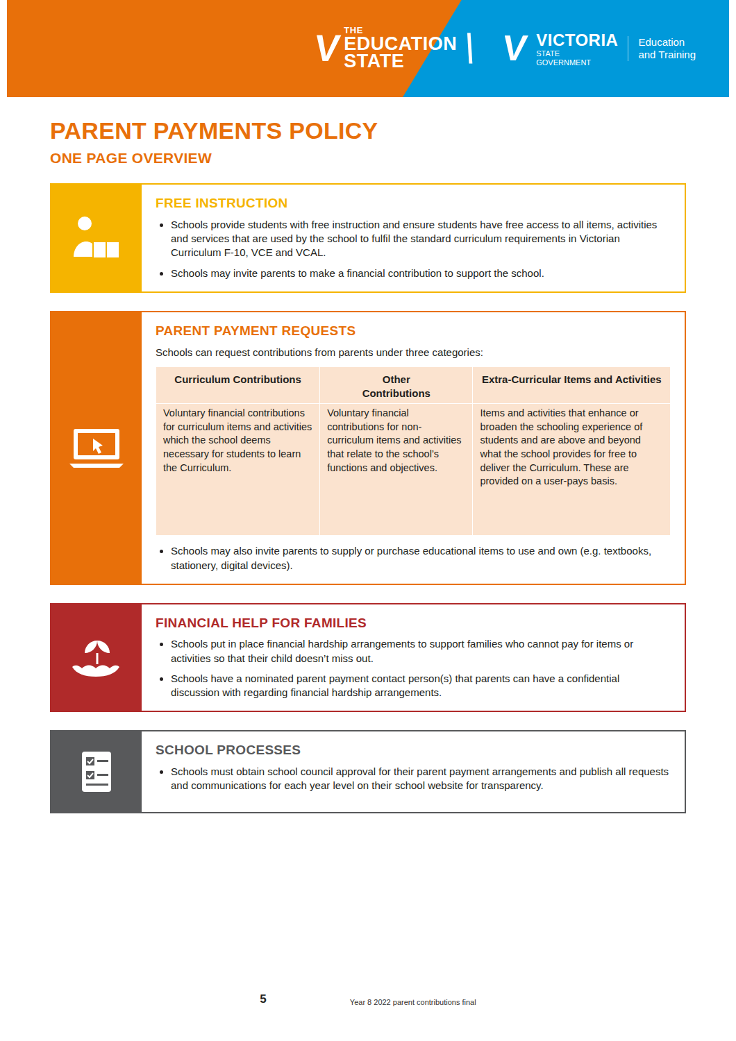V THE EDUCATION STATE \
V VICTORIA State
Government Education
and Training
PARENT PAYMENTS POLICY
ONE PAGE OVERVIEW
FREE INSTRUCTION
Schools provide students with free instruction and ensure students have free access to all items, activities and services that are used by the school to fulfil the standard curriculum requirements in Victorian Curriculum F-10, VCE and VCAL.
Schools may invite parents to make a financial contribution to support the school.
PARENT PAYMENT REQUESTS
Schools can request contributions from parents under three categories:
| Curriculum Contributions | Other Contributions | Extra-Curricular Items and Activities |
| --- | --- | --- |
| Voluntary financial contributions for curriculum items and activities which the school deems necessary for students to learn the Curriculum. | Voluntary financial contributions for non-curriculum items and activities that relate to the school’s functions and objectives. | Items and activities that enhance or broaden the schooling experience of students and are above and beyond what the school provides for free to deliver the Curriculum. These are provided on a user-pays basis. |
Schools may also invite parents to supply or purchase educational items to use and own (e.g. textbooks, stationery, digital devices).
FINANCIAL HELP FOR FAMILIES
Schools put in place financial hardship arrangements to support families who cannot pay for items or activities so that their child doesn’t miss out.
Schools have a nominated parent payment contact person(s) that parents can have a confidential discussion with regarding financial hardship arrangements.
SCHOOL PROCESSES
Schools must obtain school council approval for their parent payment arrangements and publish all requests and communications for each year level on their school website for transparency.
5 Year 8 2022 parent contributions final